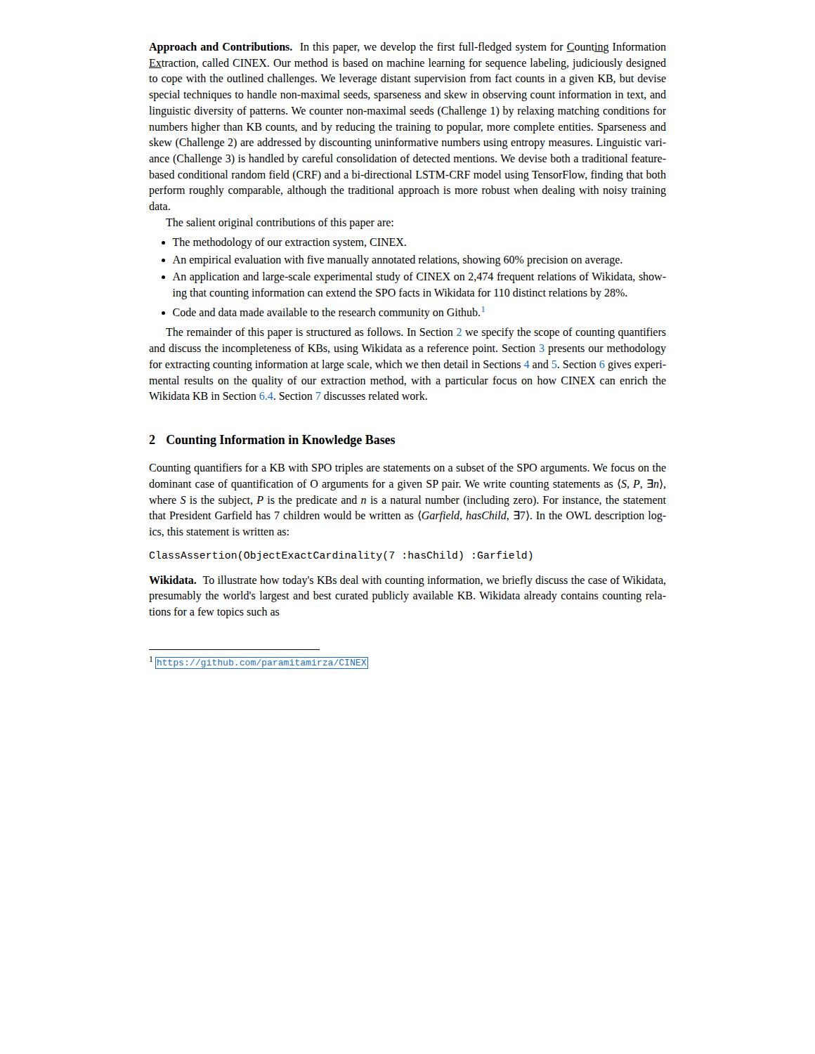Approach and Contributions. In this paper, we develop the first full-fledged system for Counting Information Extraction, called CINEX. Our method is based on machine learning for sequence labeling, judiciously designed to cope with the outlined challenges. We leverage distant supervision from fact counts in a given KB, but devise special techniques to handle non-maximal seeds, sparseness and skew in observing count information in text, and linguistic diversity of patterns. We counter non-maximal seeds (Challenge 1) by relaxing matching conditions for numbers higher than KB counts, and by reducing the training to popular, more complete entities. Sparseness and skew (Challenge 2) are addressed by discounting uninformative numbers using entropy measures. Linguistic variance (Challenge 3) is handled by careful consolidation of detected mentions. We devise both a traditional feature-based conditional random field (CRF) and a bi-directional LSTM-CRF model using TensorFlow, finding that both perform roughly comparable, although the traditional approach is more robust when dealing with noisy training data.
The salient original contributions of this paper are:
The methodology of our extraction system, CINEX.
An empirical evaluation with five manually annotated relations, showing 60% precision on average.
An application and large-scale experimental study of CINEX on 2,474 frequent relations of Wikidata, showing that counting information can extend the SPO facts in Wikidata for 110 distinct relations by 28%.
Code and data made available to the research community on Github.1
The remainder of this paper is structured as follows. In Section 2 we specify the scope of counting quantifiers and discuss the incompleteness of KBs, using Wikidata as a reference point. Section 3 presents our methodology for extracting counting information at large scale, which we then detail in Sections 4 and 5. Section 6 gives experimental results on the quality of our extraction method, with a particular focus on how CINEX can enrich the Wikidata KB in Section 6.4. Section 7 discusses related work.
2 Counting Information in Knowledge Bases
Counting quantifiers for a KB with SPO triples are statements on a subset of the SPO arguments. We focus on the dominant case of quantification of O arguments for a given SP pair. We write counting statements as ⟨S, P, ∃n⟩, where S is the subject, P is the predicate and n is a natural number (including zero). For instance, the statement that President Garfield has 7 children would be written as ⟨Garfield, hasChild, ∃7⟩. In the OWL description logics, this statement is written as:
ClassAssertion(ObjectExactCardinality(7 :hasChild) :Garfield)
Wikidata. To illustrate how today's KBs deal with counting information, we briefly discuss the case of Wikidata, presumably the world's largest and best curated publicly available KB. Wikidata already contains counting relations for a few topics such as
1 https://github.com/paramitamirza/CINEX